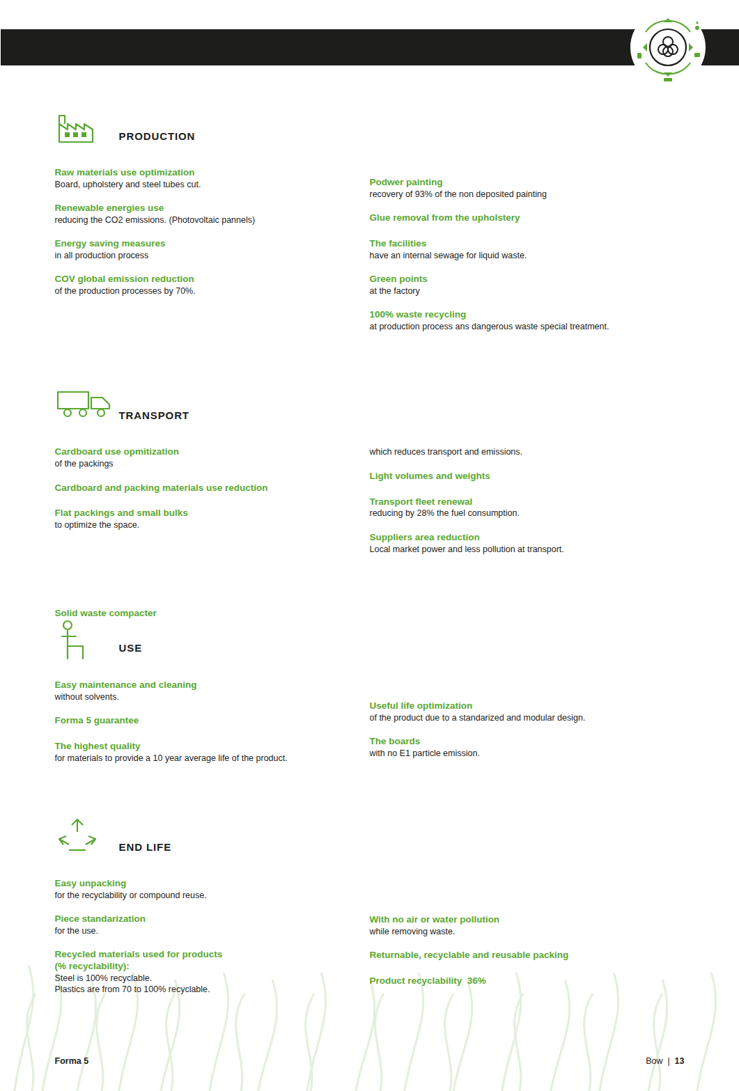PRODUCTION
Raw materials use optimization
Board, upholstery and steel tubes cut.
Renewable energies use
reducing the CO2 emissions. (Photovoltaic pannels)
Energy saving measures
in all production process
COV global emission reduction
of the production processes by 70%.
Podwer painting
recovery of 93% of the non deposited painting
Glue removal from the upholstery
The facilities
have an internal sewage for liquid waste.
Green points
at the factory
100% waste recycling
at production process ans dangerous waste special treatment.
TRANSPORT
Cardboard use opmitization
of the packings
Cardboard and packing materials use reduction
Flat packings and small bulks
to optimize the space.
which reduces transport and emissions.
Light volumes and weights
Transport fleet renewal
reducing by 28% the fuel consumption.
Suppliers area reduction
Local market power and less pollution at transport.
Solid waste compacter
USE
Easy maintenance and cleaning
without solvents.
Forma 5 guarantee
The highest quality
for materials to provide a 10 year average life of the product.
Useful life optimization
of the product due to a standarized and modular design.
The boards
with no E1 particle emission.
END LIFE
Easy unpacking
for the recyclability or compound reuse.
Piece standarization
for the use.
Recycled materials used for products
(% recyclability):
Steel is 100% recyclable.
Plastics are from 70 to 100% recyclable.
With no air or water pollution
while removing waste.
Returnable, recyclable and reusable packing
Product recyclability 36%
Forma 5
Bow | 13